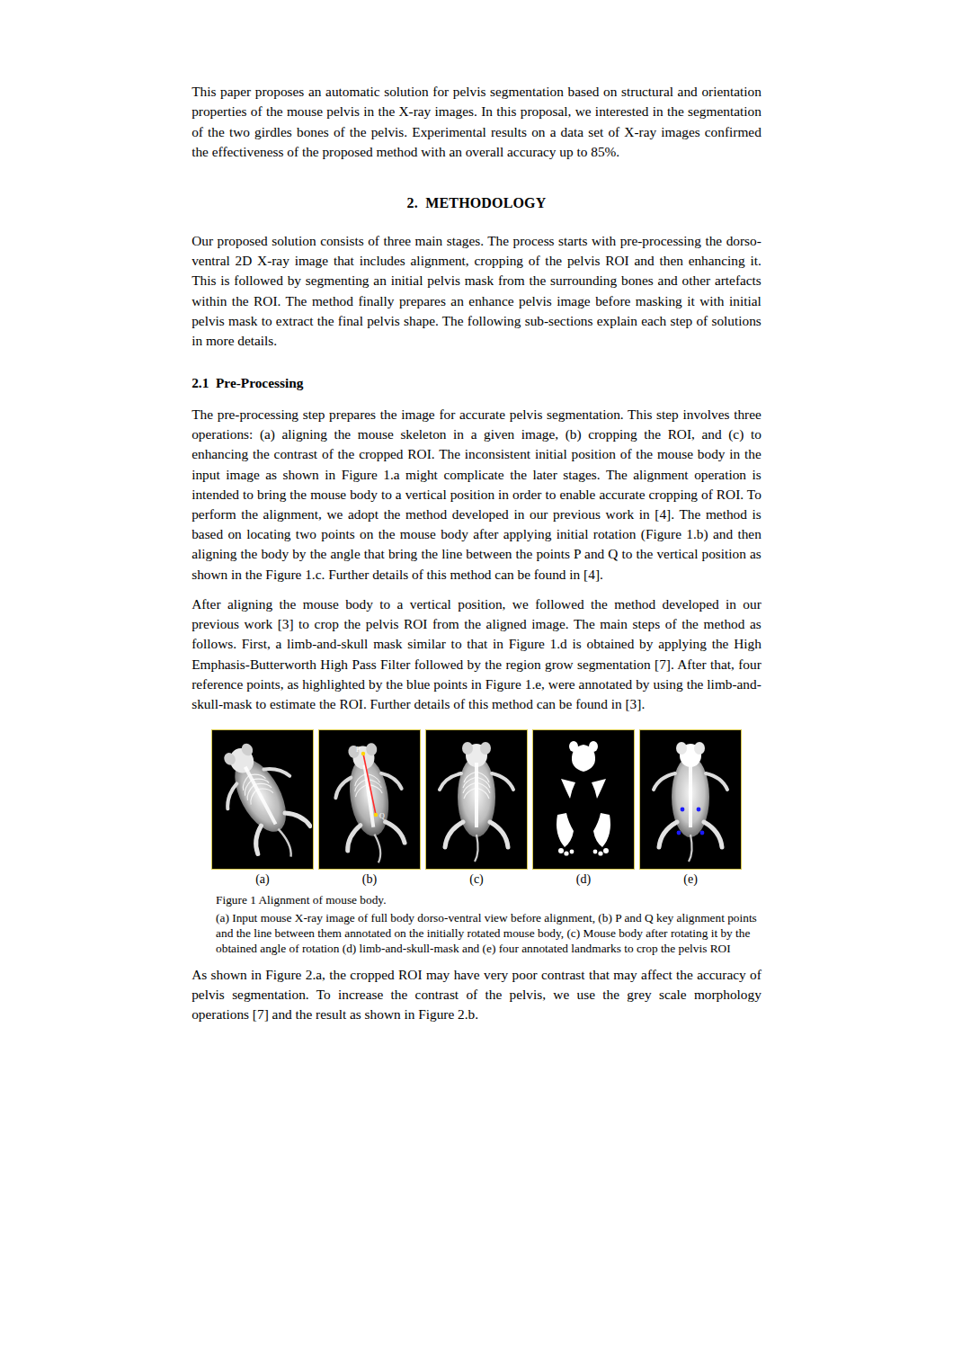This paper proposes an automatic solution for pelvis segmentation based on structural and orientation properties of the mouse pelvis in the X-ray images. In this proposal, we interested in the segmentation of the two girdles bones of the pelvis. Experimental results on a data set of X-ray images confirmed the effectiveness of the proposed method with an overall accuracy up to 85%.
2. METHODOLOGY
Our proposed solution consists of three main stages. The process starts with pre-processing the dorso-ventral 2D X-ray image that includes alignment, cropping of the pelvis ROI and then enhancing it. This is followed by segmenting an initial pelvis mask from the surrounding bones and other artefacts within the ROI. The method finally prepares an enhance pelvis image before masking it with initial pelvis mask to extract the final pelvis shape. The following sub-sections explain each step of solutions in more details.
2.1 Pre-Processing
The pre-processing step prepares the image for accurate pelvis segmentation. This step involves three operations: (a) aligning the mouse skeleton in a given image, (b) cropping the ROI, and (c) to enhancing the contrast of the cropped ROI. The inconsistent initial position of the mouse body in the input image as shown in Figure 1.a might complicate the later stages. The alignment operation is intended to bring the mouse body to a vertical position in order to enable accurate cropping of ROI. To perform the alignment, we adopt the method developed in our previous work in [4]. The method is based on locating two points on the mouse body after applying initial rotation (Figure 1.b) and then aligning the body by the angle that bring the line between the points P and Q to the vertical position as shown in the Figure 1.c. Further details of this method can be found in [4].
After aligning the mouse body to a vertical position, we followed the method developed in our previous work [3] to crop the pelvis ROI from the aligned image. The main steps of the method as follows. First, a limb-and-skull mask similar to that in Figure 1.d is obtained by applying the High Emphasis-Butterworth High Pass Filter followed by the region grow segmentation [7]. After that, four reference points, as highlighted by the blue points in Figure 1.e, were annotated by using the limb-and-skull-mask to estimate the ROI. Further details of this method can be found in [3].
P Q
(a) (b) (c) (d) (e)
Figure 1 Alignment of mouse body.
(a) Input mouse X-ray image of full body dorso-ventral view before alignment, (b) P and Q key alignment points and the line between them annotated on the initially rotated mouse body, (c) Mouse body after rotating it by the obtained angle of rotation (d) limb-and-skull-mask and (e) four annotated landmarks to crop the pelvis ROI
As shown in Figure 2.a, the cropped ROI may have very poor contrast that may affect the accuracy of pelvis segmentation. To increase the contrast of the pelvis, we use the grey scale morphology operations [7] and the result as shown in Figure 2.b.